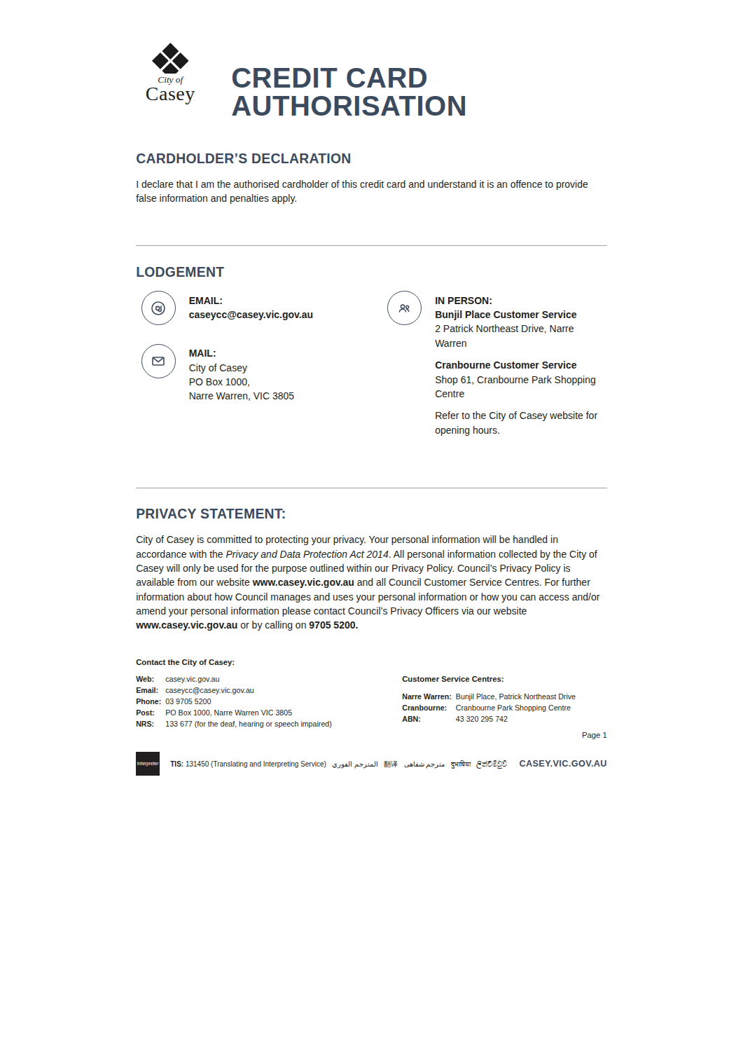❖ City of Casey
CREDIT CARD AUTHORISATION
CARDHOLDER’S DECLARATION
I declare that I am the authorised cardholder of this credit card and understand it is an offence to provide false information and penalties apply.
LODGEMENT
EMAIL: caseycc@casey.vic.gov.au
MAIL: City of Casey
PO Box 1000,
Narre Warren, VIC 3805
IN PERSON: Bunjil Place Customer Service 2 Patrick Northeast Drive, Narre Warren
Cranbourne Customer Service Shop 61, Cranbourne Park Shopping Centre
Refer to the City of Casey website for opening hours.
PRIVACY STATEMENT:
City of Casey is committed to protecting your privacy. Your personal information will be handled in accordance with the Privacy and Data Protection Act 2014. All personal information collected by the City of Casey will only be used for the purpose outlined within our Privacy Policy. Council’s Privacy Policy is available from our website www.casey.vic.gov.au and all Council Customer Service Centres. For further information about how Council manages and uses your personal information or how you can access and/or amend your personal information please contact Council’s Privacy Officers via our website www.casey.vic.gov.au or by calling on 9705 5200.
Contact the City of Casey:
| Web: | casey.vic.gov.au |
| Email: | caseycc@casey.vic.gov.au |
| Phone: | 03 9705 5200 |
| Post: | PO Box 1000, Narre Warren VIC 3805 |
| NRS: | 133 677 (for the deaf, hearing or speech impaired) |
Customer Service Centres:
| Narre Warren: | Bunjil Place, Patrick Northeast Drive |
| Cranbourne: | Cranbourne Park Shopping Centre |
| ABN: | 43 320 295 742 |
Page 1
Interpreter
TIS: 131450 (Translating and Interpreting Service) المترجم الفوري 翻译 مترجم شفاهی दुभाषिया ලින්විම්වුව්
CASEY.VIC.GOV.AU